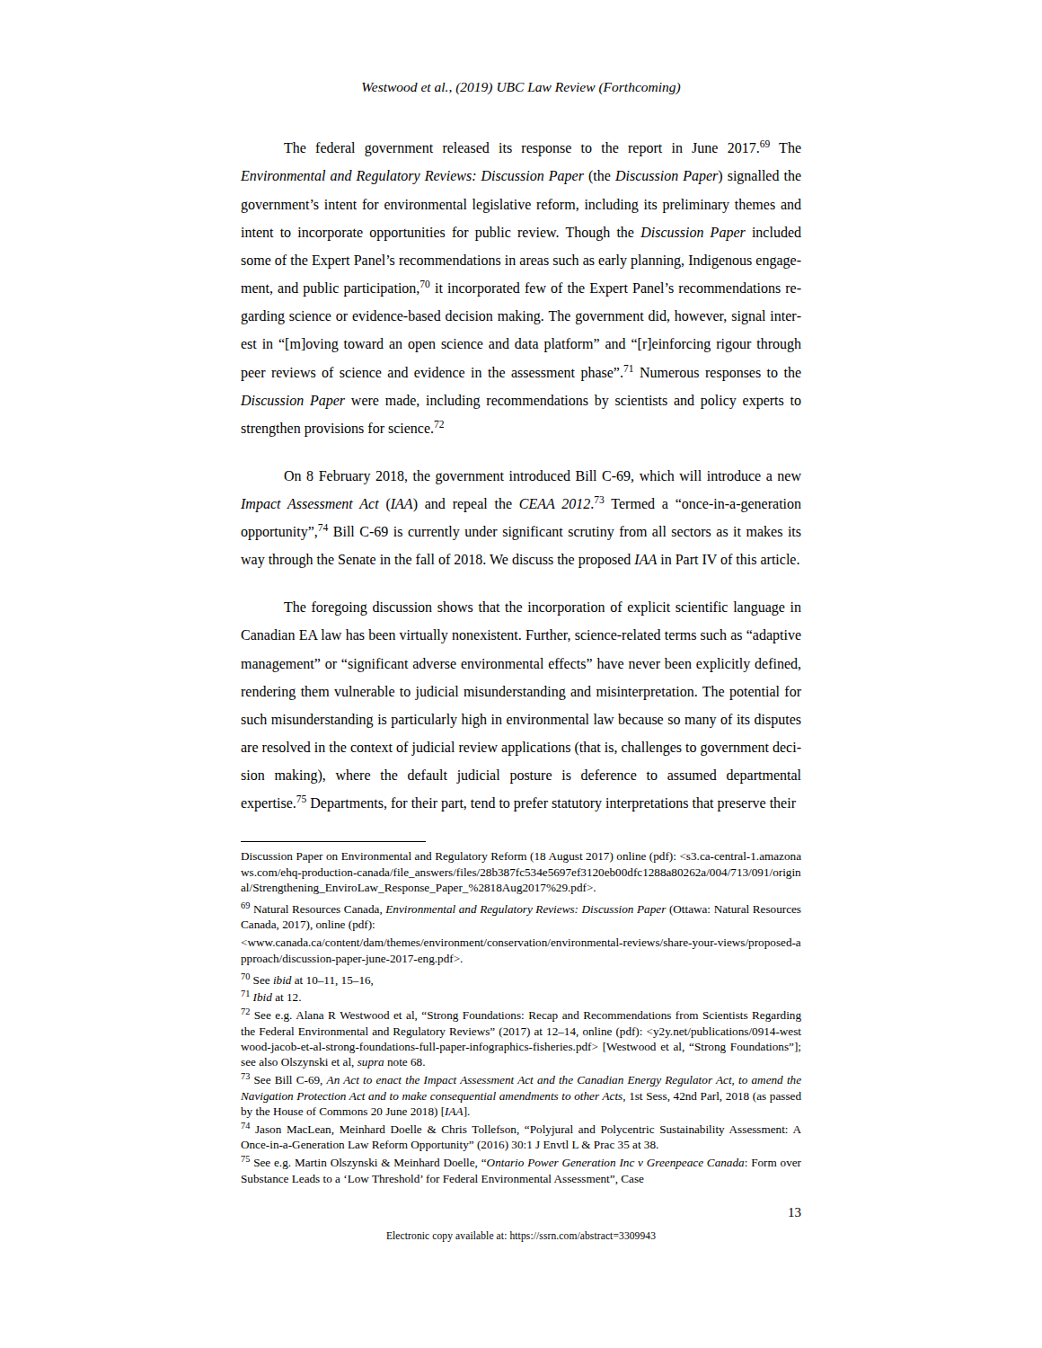Westwood et al., (2019) UBC Law Review (Forthcoming)
The federal government released its response to the report in June 2017.69 The Environmental and Regulatory Reviews: Discussion Paper (the Discussion Paper) signalled the government’s intent for environmental legislative reform, including its preliminary themes and intent to incorporate opportunities for public review. Though the Discussion Paper included some of the Expert Panel’s recommendations in areas such as early planning, Indigenous engagement, and public participation,70 it incorporated few of the Expert Panel’s recommendations regarding science or evidence-based decision making. The government did, however, signal interest in “[m]oving toward an open science and data platform” and “[r]einforcing rigour through peer reviews of science and evidence in the assessment phase”.71 Numerous responses to the Discussion Paper were made, including recommendations by scientists and policy experts to strengthen provisions for science.72
On 8 February 2018, the government introduced Bill C-69, which will introduce a new Impact Assessment Act (IAA) and repeal the CEAA 2012.73 Termed a “once-in-a-generation opportunity”,74 Bill C-69 is currently under significant scrutiny from all sectors as it makes its way through the Senate in the fall of 2018. We discuss the proposed IAA in Part IV of this article.
The foregoing discussion shows that the incorporation of explicit scientific language in Canadian EA law has been virtually nonexistent. Further, science-related terms such as “adaptive management” or “significant adverse environmental effects” have never been explicitly defined, rendering them vulnerable to judicial misunderstanding and misinterpretation. The potential for such misunderstanding is particularly high in environmental law because so many of its disputes are resolved in the context of judicial review applications (that is, challenges to government decision making), where the default judicial posture is deference to assumed departmental expertise.75 Departments, for their part, tend to prefer statutory interpretations that preserve their
Discussion Paper on Environmental and Regulatory Reform (18 August 2017) online (pdf): <s3.ca-central-1.amazonaws.com/ehq-production-canada/file_answers/files/28b387fc534e5697ef3120eb00dfc1288a80262a/004/713/091/original/Strengthening_EnviroLaw_Response_Paper_%2818Aug2017%29.pdf>.
69 Natural Resources Canada, Environmental and Regulatory Reviews: Discussion Paper (Ottawa: Natural Resources Canada, 2017), online (pdf):
<www.canada.ca/content/dam/themes/environment/conservation/environmental-reviews/share-your-views/proposed-approach/discussion-paper-june-2017-eng.pdf>.
70 See ibid at 10–11, 15–16,
71 Ibid at 12.
72 See e.g. Alana R Westwood et al, “Strong Foundations: Recap and Recommendations from Scientists Regarding the Federal Environmental and Regulatory Reviews” (2017) at 12–14, online (pdf): <y2y.net/publications/0914-westwood-jacob-et-al-strong-foundations-full-paper-infographics-fisheries.pdf> [Westwood et al, “Strong Foundations”]; see also Olszynski et al, supra note 68.
73 See Bill C-69, An Act to enact the Impact Assessment Act and the Canadian Energy Regulator Act, to amend the Navigation Protection Act and to make consequential amendments to other Acts, 1st Sess, 42nd Parl, 2018 (as passed by the House of Commons 20 June 2018) [IAA].
74 Jason MacLean, Meinhard Doelle & Chris Tollefson, “Polyjural and Polycentric Sustainability Assessment: A Once-in-a-Generation Law Reform Opportunity” (2016) 30:1 J Envtl L & Prac 35 at 38.
75 See e.g. Martin Olszynski & Meinhard Doelle, “Ontario Power Generation Inc v Greenpeace Canada: Form over Substance Leads to a ‘Low Threshold’ for Federal Environmental Assessment”, Case
13
Electronic copy available at: https://ssrn.com/abstract=3309943